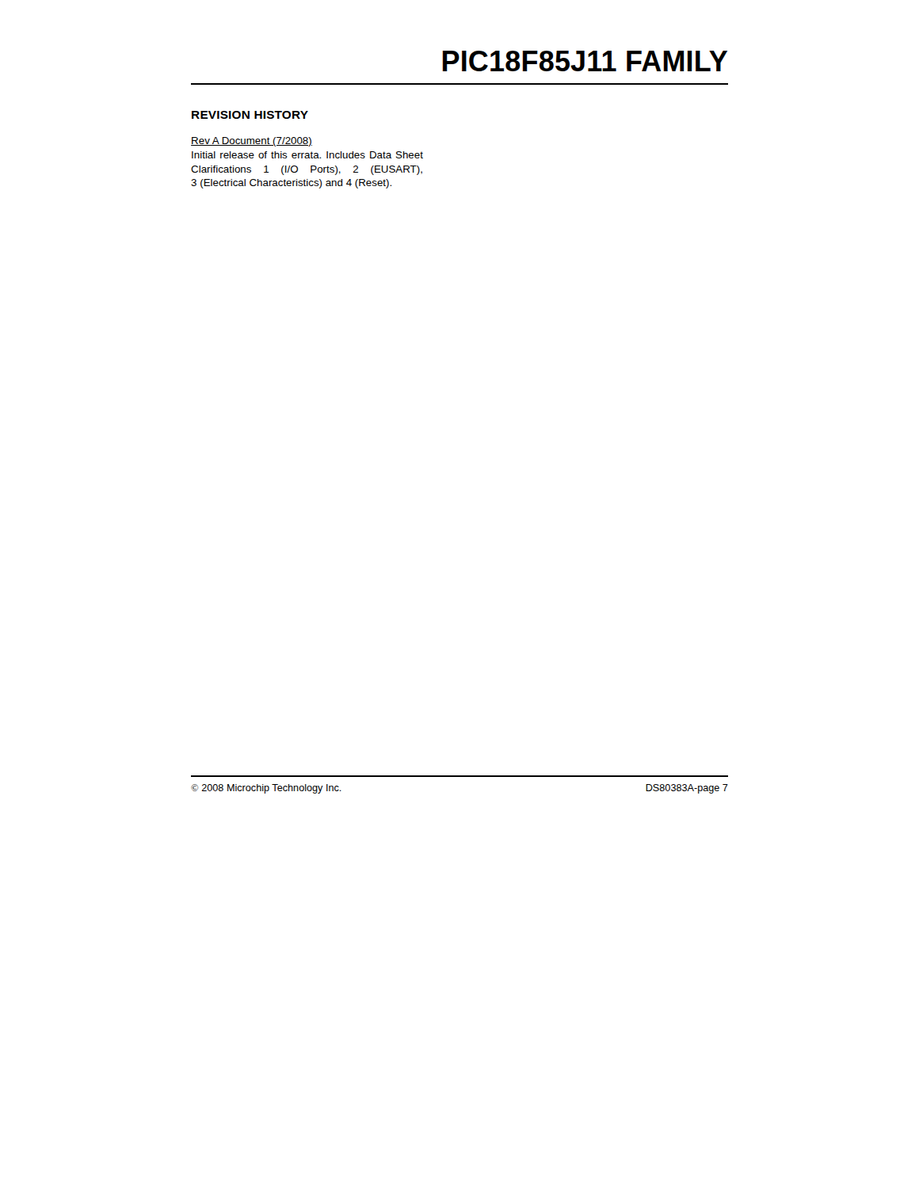PIC18F85J11 FAMILY
REVISION HISTORY
Rev A Document (7/2008)
Initial release of this errata. Includes Data Sheet Clarifications 1 (I/O Ports), 2 (EUSART), 3 (Electrical Characteristics) and 4 (Reset).
© 2008 Microchip Technology Inc.
DS80383A-page 7